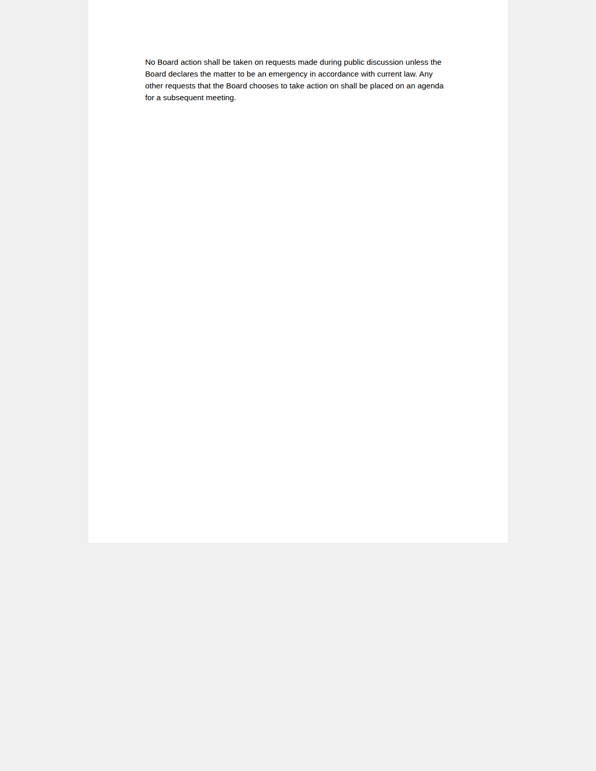No Board action shall be taken on requests made during public discussion unless the Board declares the matter to be an emergency in accordance with current law. Any other requests that the Board chooses to take action on shall be placed on an agenda for a subsequent meeting.